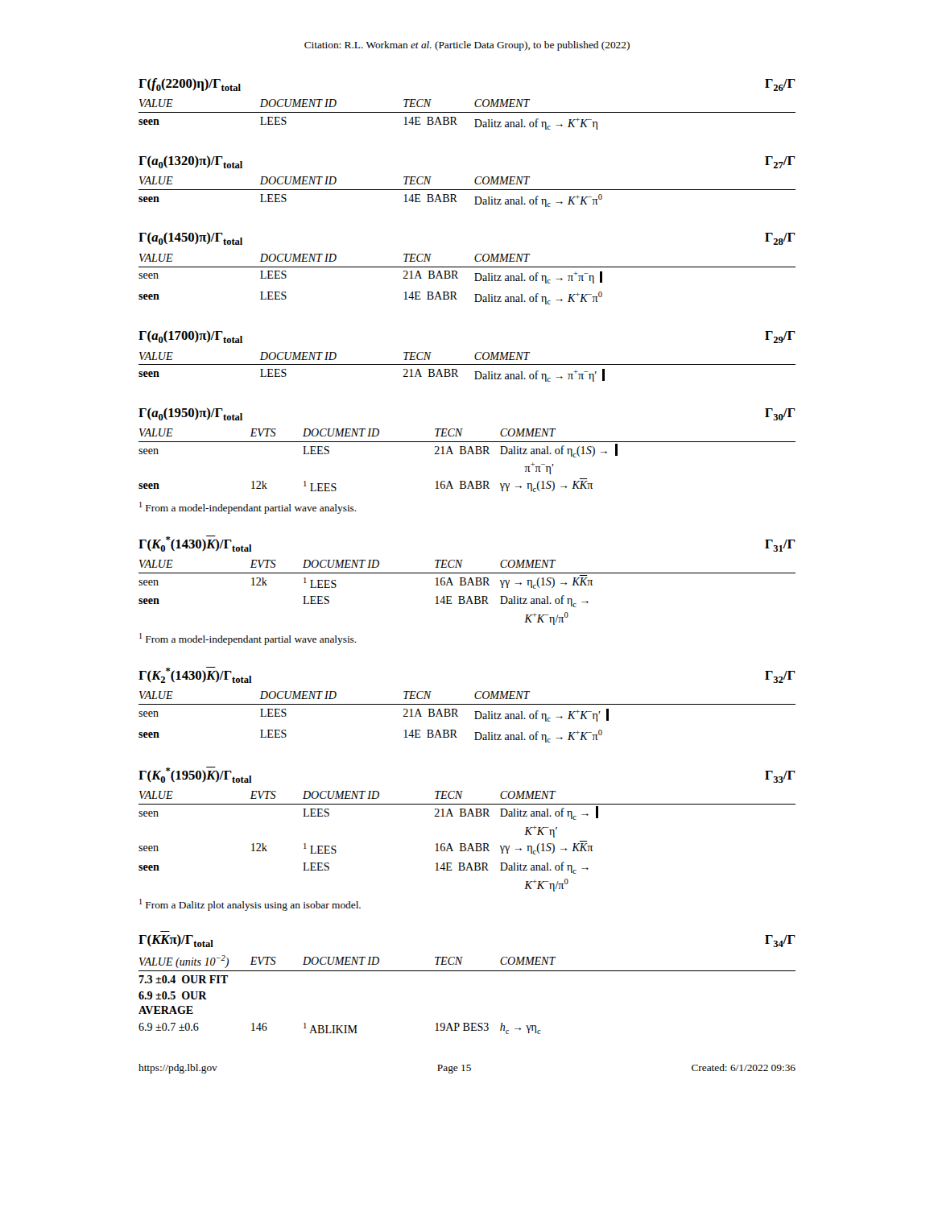Citation: R.L. Workman et al. (Particle Data Group), to be published (2022)
Γ(f0(2200)η)/Γtotal Γ26/Γ
| VALUE | DOCUMENT ID | TECN | COMMENT |
| --- | --- | --- | --- |
| seen | LEES | 14E BABR | Dalitz anal. of η c → K + K − η |
Γ(a0(1320)π)/Γtotal Γ27/Γ
| VALUE | DOCUMENT ID | TECN | COMMENT |
| --- | --- | --- | --- |
| seen | LEES | 14E BABR | Dalitz anal. of η c → K + K − π 0 |
Γ(a0(1450)π)/Γtotal Γ28/Γ
| VALUE | DOCUMENT ID | TECN | COMMENT |
| --- | --- | --- | --- |
| seen | LEES | 21A BABR | Dalitz anal. of η c → π + π − η |
| seen | LEES | 14E BABR | Dalitz anal. of η c → K + K − π 0 |
Γ(a0(1700)π)/Γtotal Γ29/Γ
| VALUE | DOCUMENT ID | TECN | COMMENT |
| --- | --- | --- | --- |
| seen | LEES | 21A BABR | Dalitz anal. of η c → π + π − η′ |
Γ(a0(1950)π)/Γtotal Γ30/Γ
| VALUE | EVTS | DOCUMENT ID | TECN | COMMENT |
| --- | --- | --- | --- | --- |
| seen | | LEES | 21A BABR | Dalitz anal. of η c (1 S ) → π + π − η′ |
| seen | 12k | 1 LEES | 16A BABR | γγ → η c (1 S ) → K K π |
1 From a model-independant partial wave analysis.
Γ(K0*(1430)K)/Γtotal Γ31/Γ
| VALUE | EVTS | DOCUMENT ID | TECN | COMMENT |
| --- | --- | --- | --- | --- |
| seen | 12k | 1 LEES | 16A BABR | γγ → η c (1 S ) → K K π |
| seen | | LEES | 14E BABR | Dalitz anal. of η c → K + K − η/π 0 |
1 From a model-independant partial wave analysis.
Γ(K2*(1430)K)/Γtotal Γ32/Γ
| VALUE | DOCUMENT ID | TECN | COMMENT |
| --- | --- | --- | --- |
| seen | LEES | 21A BABR | Dalitz anal. of η c → K + K − η′ |
| seen | LEES | 14E BABR | Dalitz anal. of η c → K + K − π 0 |
Γ(K0*(1950)K)/Γtotal Γ33/Γ
| VALUE | EVTS | DOCUMENT ID | TECN | COMMENT |
| --- | --- | --- | --- | --- |
| seen | | LEES | 21A BABR | Dalitz anal. of η c → K + K − η′ |
| seen | 12k | 1 LEES | 16A BABR | γγ → η c (1 S ) → K K π |
| seen | | LEES | 14E BABR | Dalitz anal. of η c → K + K − η/π 0 |
1 From a Dalitz plot analysis using an isobar model.
Γ(KKπ)/Γtotal Γ34/Γ
| VALUE (units 10 −2 ) | EVTS | DOCUMENT ID | TECN | COMMENT |
| --- | --- | --- | --- | --- |
| 7.3 ±0.4 OUR FIT | | | | |
| 6.9 ±0.5 OUR AVERAGE | | | | |
| 6.9 ±0.7 ±0.6 | 146 | 1 ABLIKIM | 19AP BES3 | h c → γη c |
https://pdg.lbl.gov Page 15 Created: 6/1/2022 09:36